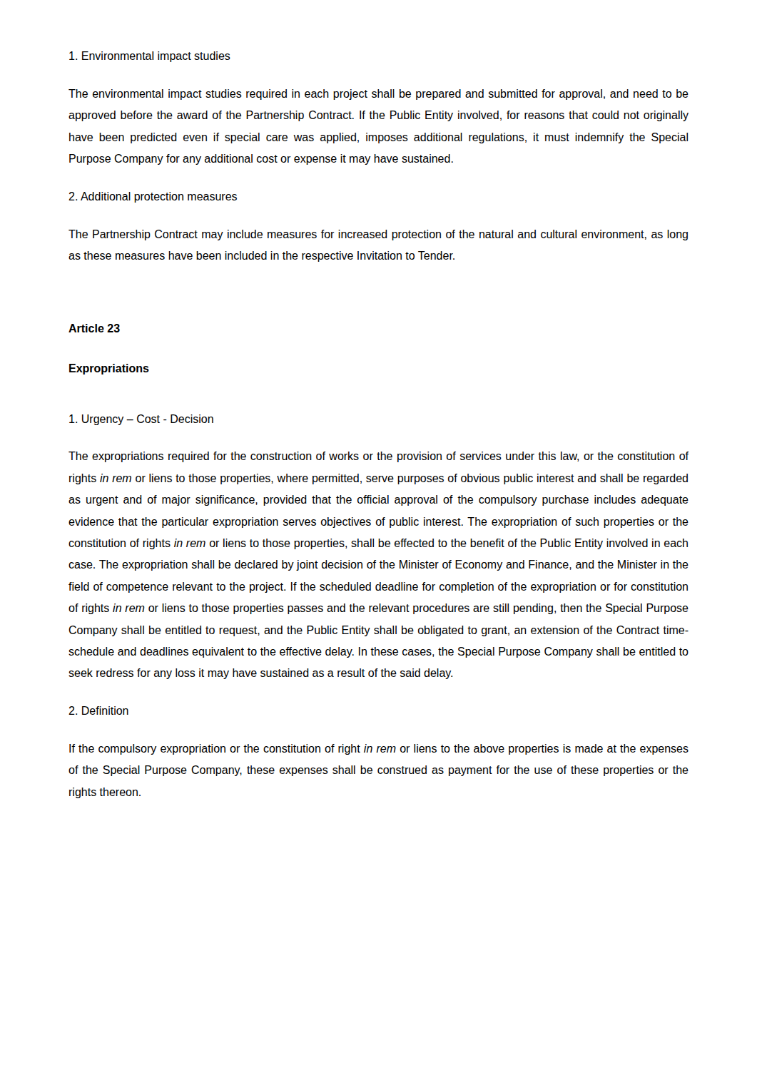1. Environmental impact studies
The environmental impact studies required in each project shall be prepared and submitted for approval, and need to be approved before the award of the Partnership Contract. If the Public Entity involved, for reasons that could not originally have been predicted even if special care was applied, imposes additional regulations, it must indemnify the Special Purpose Company for any additional cost or expense it may have sustained.
2. Additional protection measures
The Partnership Contract may include measures for increased protection of the natural and cultural environment, as long as these measures have been included in the respective Invitation to Tender.
Article 23
Expropriations
1. Urgency – Cost - Decision
The expropriations required for the construction of works or the provision of services under this law, or the constitution of rights in rem or liens to those properties, where permitted, serve purposes of obvious public interest and shall be regarded as urgent and of major significance, provided that the official approval of the compulsory purchase includes adequate evidence that the particular expropriation serves objectives of public interest. The expropriation of such properties or the constitution of rights in rem or liens to those properties, shall be effected to the benefit of the Public Entity involved in each case. The expropriation shall be declared by joint decision of the Minister of Economy and Finance, and the Minister in the field of competence relevant to the project. If the scheduled deadline for completion of the expropriation or for constitution of rights in rem or liens to those properties passes and the relevant procedures are still pending, then the Special Purpose Company shall be entitled to request, and the Public Entity shall be obligated to grant, an extension of the Contract time-schedule and deadlines equivalent to the effective delay. In these cases, the Special Purpose Company shall be entitled to seek redress for any loss it may have sustained as a result of the said delay.
2. Definition
If the compulsory expropriation or the constitution of right in rem or liens to the above properties is made at the expenses of the Special Purpose Company, these expenses shall be construed as payment for the use of these properties or the rights thereon.